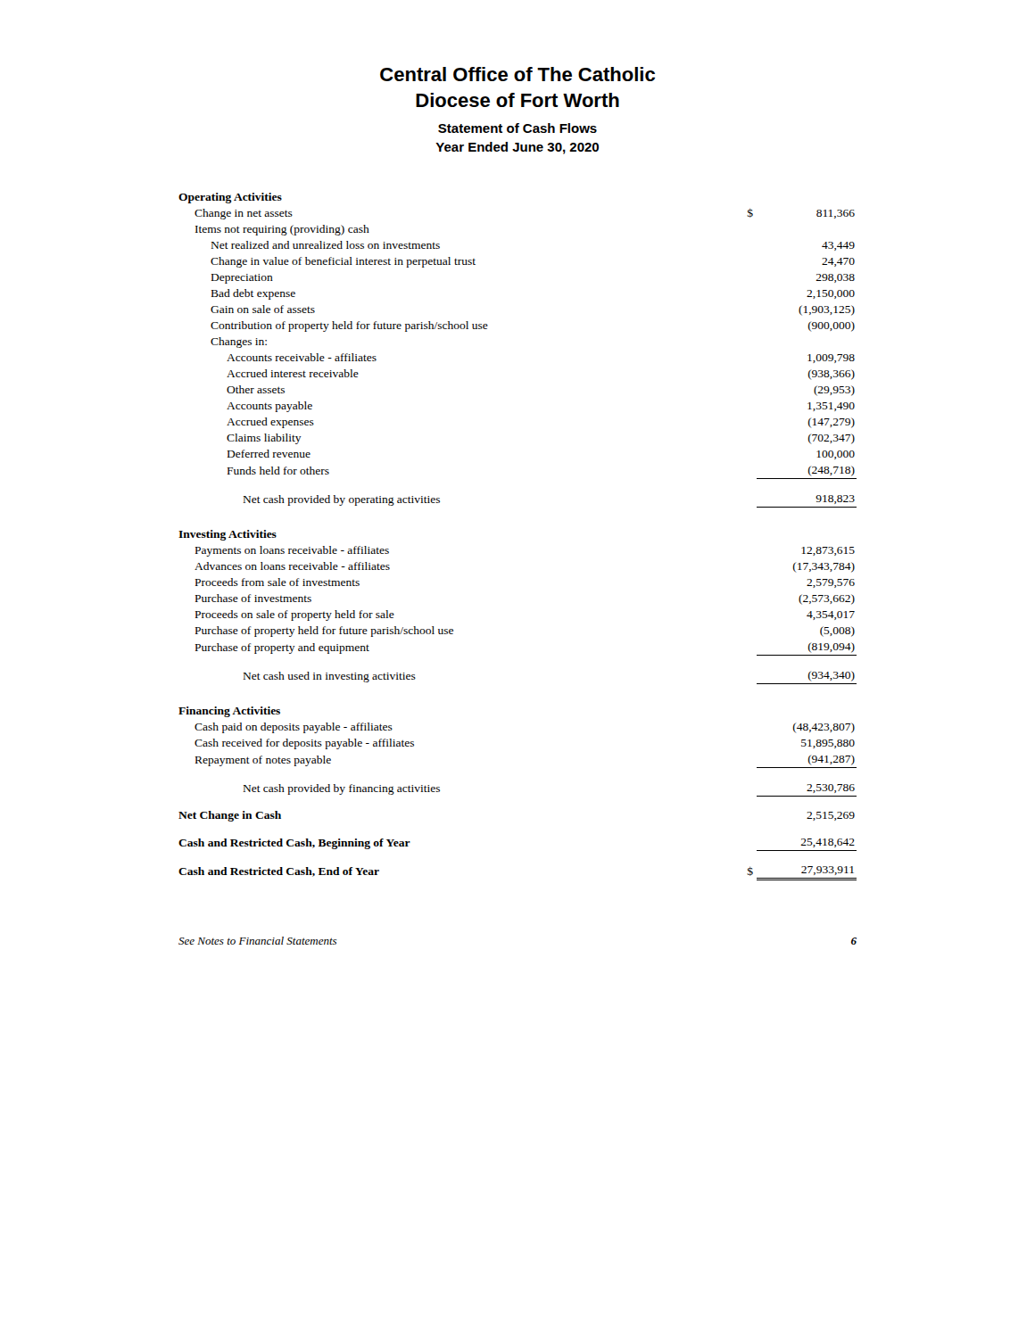Central Office of The Catholic
Diocese of Fort Worth
Statement of Cash Flows
Year Ended June 30, 2020
| Operating Activities | | |
| Change in net assets | $ | 811,366 |
| Items not requiring (providing) cash | | |
| Net realized and unrealized loss on investments | | 43,449 |
| Change in value of beneficial interest in perpetual trust | | 24,470 |
| Depreciation | | 298,038 |
| Bad debt expense | | 2,150,000 |
| Gain on sale of assets | | (1,903,125) |
| Contribution of property held for future parish/school use | | (900,000) |
| Changes in: | | |
| Accounts receivable - affiliates | | 1,009,798 |
| Accrued interest receivable | | (938,366) |
| Other assets | | (29,953) |
| Accounts payable | | 1,351,490 |
| Accrued expenses | | (147,279) |
| Claims liability | | (702,347) |
| Deferred revenue | | 100,000 |
| Funds held for others | | (248,718) |
| Net cash provided by operating activities | | 918,823 |
| Investing Activities | | |
| Payments on loans receivable - affiliates | | 12,873,615 |
| Advances on loans receivable - affiliates | | (17,343,784) |
| Proceeds from sale of investments | | 2,579,576 |
| Purchase of investments | | (2,573,662) |
| Proceeds on sale of property held for sale | | 4,354,017 |
| Purchase of property held for future parish/school use | | (5,008) |
| Purchase of property and equipment | | (819,094) |
| Net cash used in investing activities | | (934,340) |
| Financing Activities | | |
| Cash paid on deposits payable - affiliates | | (48,423,807) |
| Cash received for deposits payable - affiliates | | 51,895,880 |
| Repayment of notes payable | | (941,287) |
| Net cash provided by financing activities | | 2,530,786 |
| Net Change in Cash | | 2,515,269 |
| Cash and Restricted Cash, Beginning of Year | | 25,418,642 |
| Cash and Restricted Cash, End of Year | $ | 27,933,911 |
See Notes to Financial Statements 6